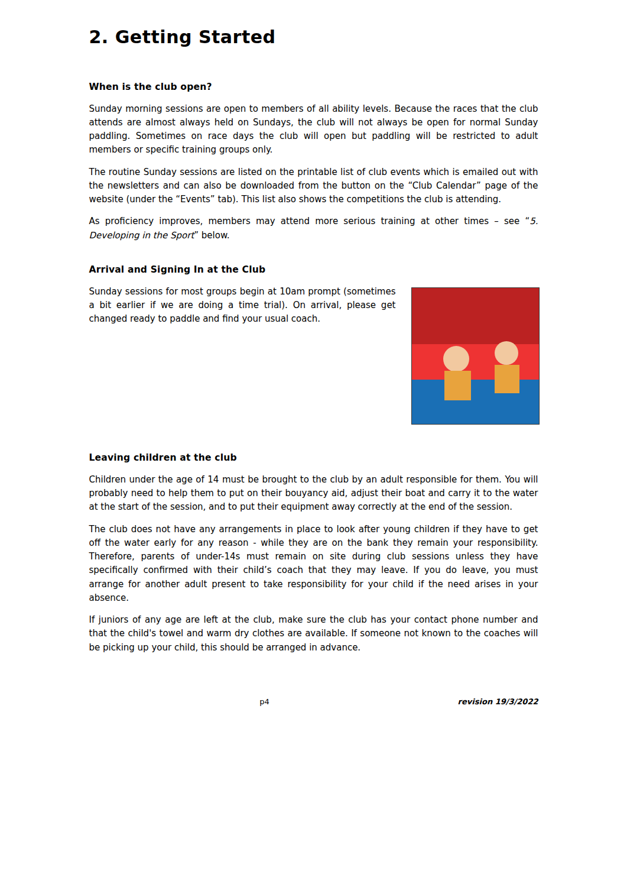2. Getting Started
When is the club open?
Sunday morning sessions are open to members of all ability levels. Because the races that the club attends are almost always held on Sundays, the club will not always be open for normal Sunday paddling. Sometimes on race days the club will open but paddling will be restricted to adult members or specific training groups only.
The routine Sunday sessions are listed on the printable list of club events which is emailed out with the newsletters and can also be downloaded from the button on the “Club Calendar” page of the website (under the “Events” tab). This list also shows the competitions the club is attending.
As proficiency improves, members may attend more serious training at other times – see “5. Developing in the Sport” below.
Arrival and Signing In at the Club
Sunday sessions for most groups begin at 10am prompt (sometimes a bit earlier if we are doing a time trial). On arrival, please get changed ready to paddle and find your usual coach.
Leaving children at the club
Children under the age of 14 must be brought to the club by an adult responsible for them. You will probably need to help them to put on their bouyancy aid, adjust their boat and carry it to the water at the start of the session, and to put their equipment away correctly at the end of the session.
The club does not have any arrangements in place to look after young children if they have to get off the water early for any reason - while they are on the bank they remain your responsibility. Therefore, parents of under-14s must remain on site during club sessions unless they have specifically confirmed with their child’s coach that they may leave. If you do leave, you must arrange for another adult present to take responsibility for your child if the need arises in your absence.
If juniors of any age are left at the club, make sure the club has your contact phone number and that the child's towel and warm dry clothes are available. If someone not known to the coaches will be picking up your child, this should be arranged in advance.
p4 revision 19/3/2022